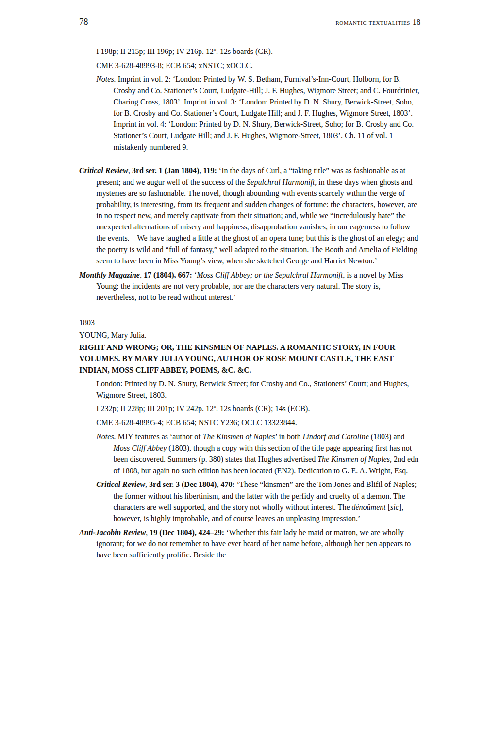78 romantic textualities 18
I 198p; II 215p; III 196p; IV 216p. 12º. 12s boards (CR).
CME 3-628-48993-8; ECB 654; xNSTC; xOCLC.
Notes. Imprint in vol. 2: ‘London: Printed by W. S. Betham, Furnival’s-Inn-Court, Holborn, for B. Crosby and Co. Stationer’s Court, Ludgate-Hill; J. F. Hughes, Wigmore Street; and C. Fourdrinier, Charing Cross, 1803’. Imprint in vol. 3: ‘London: Printed by D. N. Shury, Berwick-Street, Soho, for B. Crosby and Co. Stationer’s Court, Ludgate Hill; and J. F. Hughes, Wigmore Street, 1803’. Imprint in vol. 4: ‘London: Printed by D. N. Shury, Berwick-Street, Soho; for B. Crosby and Co. Stationer’s Court, Ludgate Hill; and J. F. Hughes, Wigmore-Street, 1803’. Ch. 11 of vol. 1 mistakenly numbered 9.
Critical Review, 3rd ser. 1 (Jan 1804), 119: ‘In the days of Curl, a “taking title” was as fashionable as at present; and we augur well of the success of the Sepulchral Harmoniſt, in these days when ghosts and mysteries are so fashionable. The novel, though abounding with events scarcely within the verge of probability, is interesting, from its frequent and sudden changes of fortune: the characters, however, are in no respect new, and merely captivate from their situation; and, while we “incredulously hate” the unexpected alternations of misery and happiness, disapprobation vanishes, in our eagerness to follow the events.—We have laughed a little at the ghost of an opera tune; but this is the ghost of an elegy; and the poetry is wild and “full of fantasy,” well adapted to the situation. The Booth and Amelia of Fielding seem to have been in Miss Young’s view, when she sketched George and Harriet Newton.’
Monthly Magazine, 17 (1804), 667: ‘Moss Cliff Abbey; or the Sepulchral Harmoniſt, is a novel by Miss Young: the incidents are not very probable, nor are the characters very natural. The story is, nevertheless, not to be read without interest.’
1803
YOUNG, Mary Julia.
Right and Wrong; or, the Kinsmen of Naples. A Romantic Story, in Four Volumes. By Mary Julia Young, Author of Rose Mount Castle, the East Indian, Moss Cliff Abbey, Poems, &c. &c.
London: Printed by D. N. Shury, Berwick Street; for Crosby and Co., Stationers’ Court; and Hughes, Wigmore Street, 1803.
I 232p; II 228p; III 201p; IV 242p. 12º. 12s boards (CR); 14s (ECB).
CME 3-628-48995-4; ECB 654; NSTC Y236; OCLC 13323844.
Notes. MJY features as ‘author of The Kinsmen of Naples’ in both Lindorf and Caroline (1803) and Moss Cliff Abbey (1803), though a copy with this section of the title page appearing first has not been discovered. Summers (p. 380) states that Hughes advertised The Kinsmen of Naples, 2nd edn of 1808, but again no such edition has been located (EN2). Dedication to G. E. A. Wright, Esq.
Critical Review, 3rd ser. 3 (Dec 1804), 470: ‘These “kinsmen” are the Tom Jones and Blifil of Naples; the former without his libertinism, and the latter with the perfidy and cruelty of a dæmon. The characters are well supported, and the story not wholly without interest. The dénoûment [sic], however, is highly improbable, and of course leaves an unpleasing impression.’
Anti-Jacobin Review, 19 (Dec 1804), 424–29: ‘Whether this fair lady be maid or matron, we are wholly ignorant; for we do not remember to have ever heard of her name before, although her pen appears to have been sufficiently prolific. Beside the